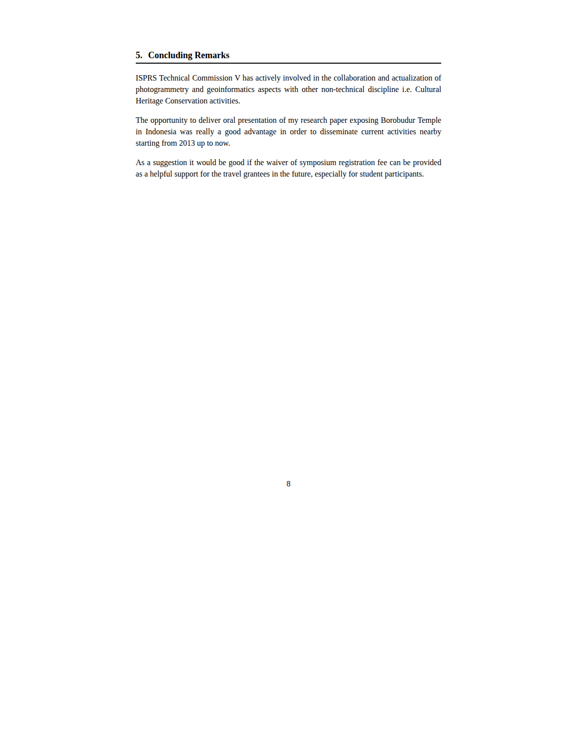5. Concluding Remarks
ISPRS Technical Commission V has actively involved in the collaboration and actualization of photogrammetry and geoinformatics aspects with other non-technical discipline i.e. Cultural Heritage Conservation activities.
The opportunity to deliver oral presentation of my research paper exposing Borobudur Temple in Indonesia was really a good advantage in order to disseminate current activities nearby starting from 2013 up to now.
As a suggestion it would be good if the waiver of symposium registration fee can be provided as a helpful support for the travel grantees in the future, especially for student participants.
8